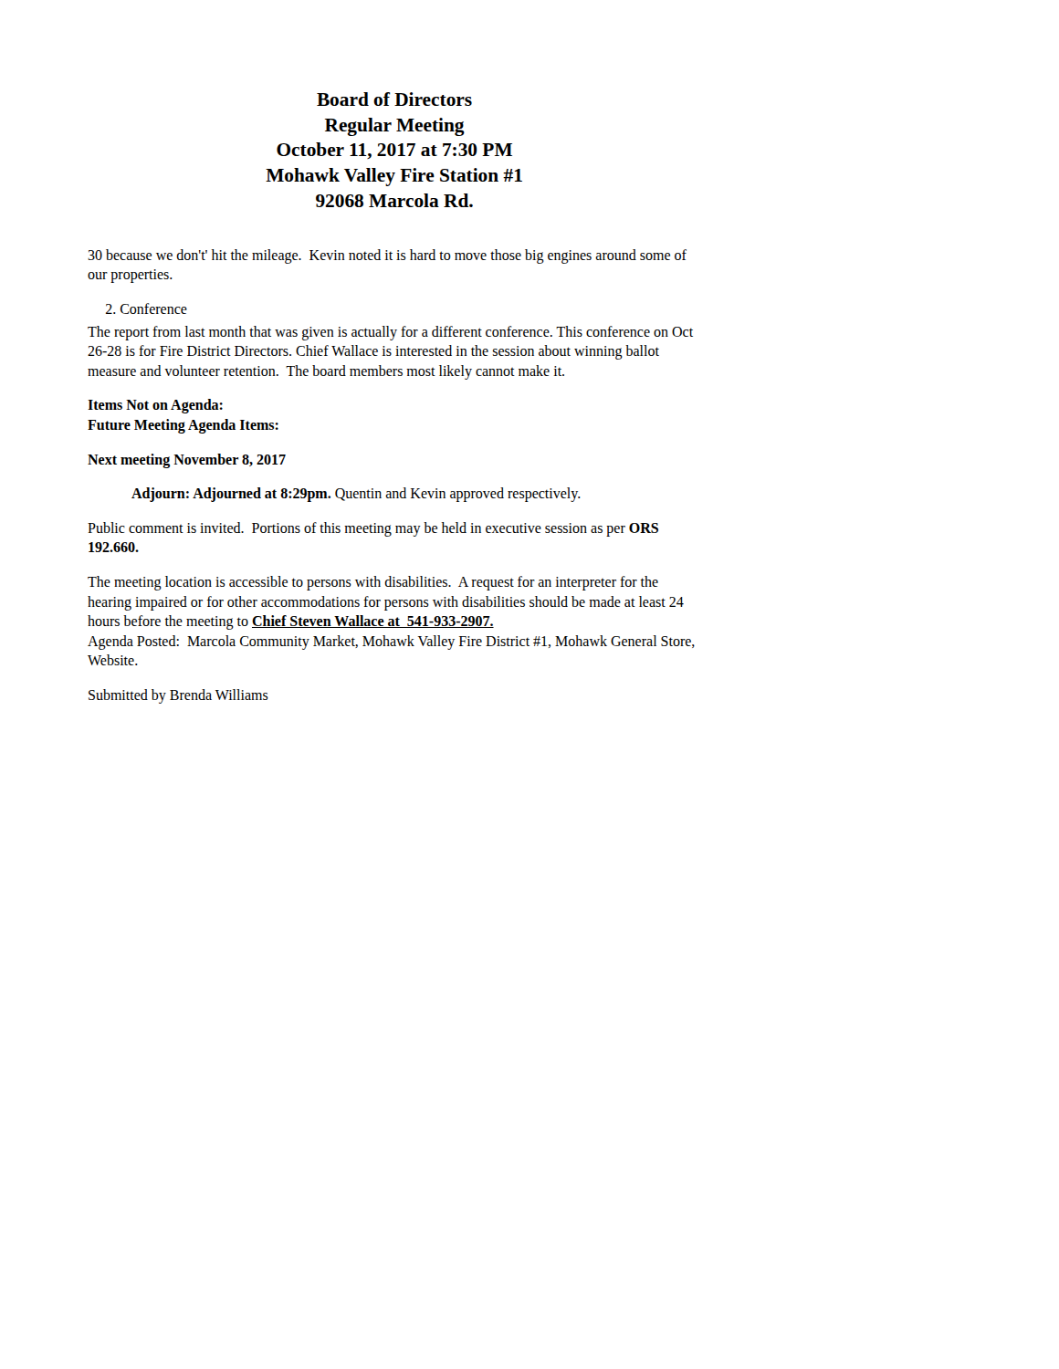Board of Directors
Regular Meeting
October 11, 2017 at 7:30 PM
Mohawk Valley Fire Station #1
92068 Marcola Rd.
30 because we don't' hit the mileage. Kevin noted it is hard to move those big engines around some of our properties.
Conference
The report from last month that was given is actually for a different conference. This conference on Oct 26-28 is for Fire District Directors. Chief Wallace is interested in the session about winning ballot measure and volunteer retention. The board members most likely cannot make it.
Items Not on Agenda:
Future Meeting Agenda Items:
Next meeting November 8, 2017
Adjourn: Adjourned at 8:29pm. Quentin and Kevin approved respectively.
Public comment is invited. Portions of this meeting may be held in executive session as per ORS 192.660.
The meeting location is accessible to persons with disabilities. A request for an interpreter for the hearing impaired or for other accommodations for persons with disabilities should be made at least 24 hours before the meeting to Chief Steven Wallace at 541-933-2907.
Agenda Posted: Marcola Community Market, Mohawk Valley Fire District #1, Mohawk General Store, Website.
Submitted by Brenda Williams